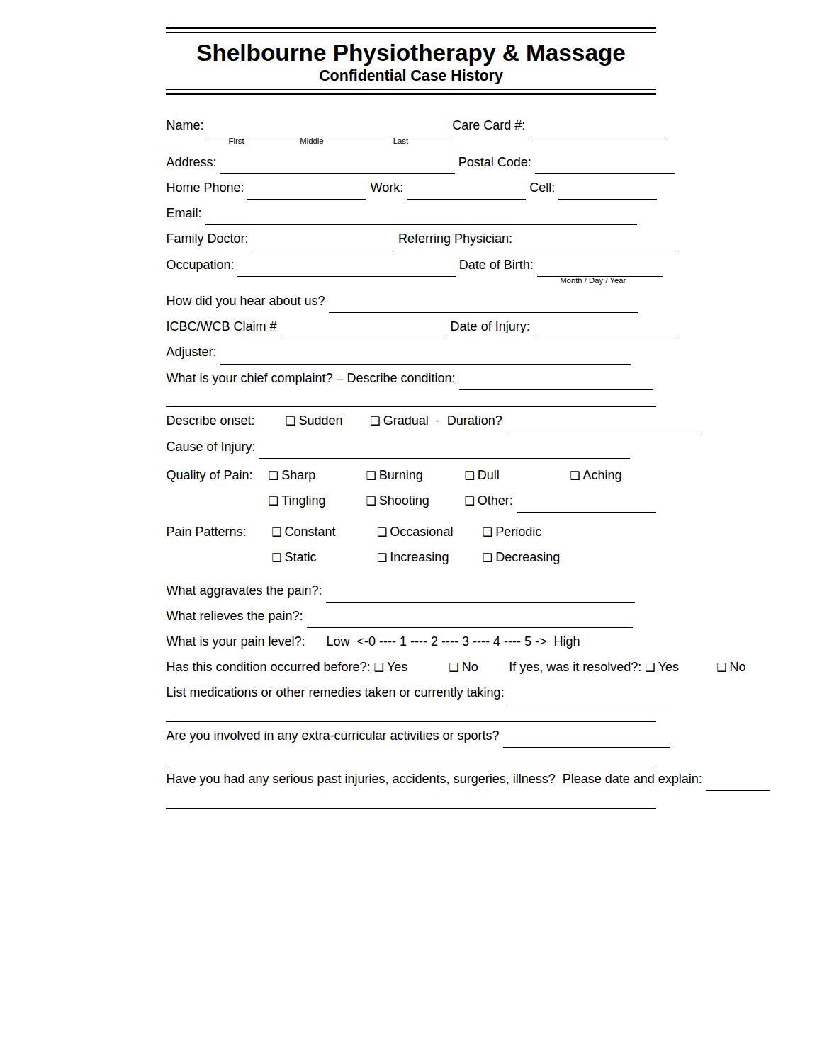Shelbourne Physiotherapy & Massage
Confidential Case History
Name: Care Card #:
First Middle Last
Address: Postal Code:
Home Phone: Work: Cell:
Email:
Family Doctor: Referring Physician:
Occupation: Date of Birth:
Month / Day / Year
How did you hear about us?
ICBC/WCB Claim # Date of Injury:
Adjuster:
What is your chief complaint? – Describe condition:
Describe onset: ❑Sudden ❑Gradual - Duration?
Cause of Injury:
| Quality of Pain: | ❑ Sharp | ❑ Burning | ❑ Dull | ❑ Aching |
| | ❑ Tingling | ❑ Shooting | ❑ Other: |
| Pain Patterns: | ❑ Constant | ❑ Occasional | ❑ Periodic |
| | ❑ Static | ❑ Increasing | ❑ Decreasing |
What aggravates the pain?:
What relieves the pain?:
What is your pain level?: Low <-0 ---- 1 ---- 2 ---- 3 ---- 4 ---- 5 -> High
Has this condition occurred before?: ❑Yes ❑No If yes, was it resolved?: ❑Yes ❑No
List medications or other remedies taken or currently taking:
Are you involved in any extra-curricular activities or sports?
Have you had any serious past injuries, accidents, surgeries, illness? Please date and explain: